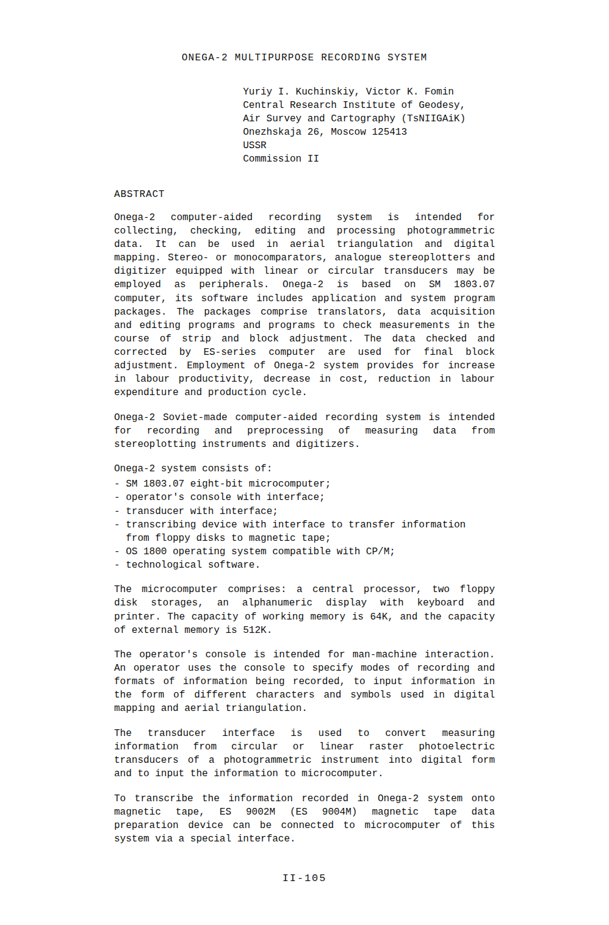ONEGA-2 MULTIPURPOSE RECORDING SYSTEM
Yuriy I. Kuchinskiy, Victor K. Fomin
Central Research Institute of Geodesy,
Air Survey and Cartography (TsNIIGAiK)
Onezhskaja 26, Moscow 125413
USSR
Commission II
ABSTRACT
Onega-2 computer-aided recording system is intended for collecting, checking, editing and processing photogrammetric data. It can be used in aerial triangulation and digital mapping. Stereo- or monocomparators, analogue stereoplotters and digitizer equipped with linear or circular transducers may be employed as peripherals. Onega-2 is based on SM 1803.07 computer, its software includes application and system program packages. The packages comprise translators, data acquisition and editing programs and programs to check measurements in the course of strip and block adjustment. The data checked and corrected by ES-series computer are used for final block adjustment. Employment of Onega-2 system provides for increase in labour productivity, decrease in cost, reduction in labour expenditure and production cycle.
Onega-2 Soviet-made computer-aided recording system is intended for recording and preprocessing of measuring data from stereoplotting instruments and digitizers.
Onega-2 system consists of:
SM 1803.07 eight-bit microcomputer;
operator's console with interface;
transducer with interface;
transcribing device with interface to transfer information from floppy disks to magnetic tape;
OS 1800 operating system compatible with CP/M;
technological software.
The microcomputer comprises: a central processor, two floppy disk storages, an alphanumeric display with keyboard and printer. The capacity of working memory is 64K, and the capacity of external memory is 512K.
The operator's console is intended for man-machine interaction. An operator uses the console to specify modes of recording and formats of information being recorded, to input information in the form of different characters and symbols used in digital mapping and aerial triangulation.
The transducer interface is used to convert measuring information from circular or linear raster photoelectric transducers of a photogrammetric instrument into digital form and to input the information to microcomputer.
To transcribe the information recorded in Onega-2 system onto magnetic tape, ES 9002M (ES 9004M) magnetic tape data preparation device can be connected to microcomputer of this system via a special interface.
II-105